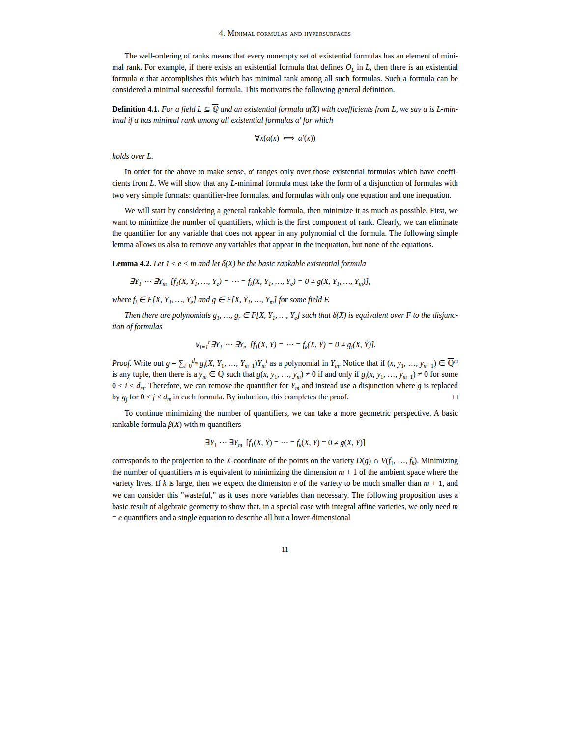4. Minimal formulas and hypersurfaces
The well-ordering of ranks means that every nonempty set of existential formulas has an element of minimal rank. For example, if there exists an existential formula that defines OL in L, then there is an existential formula α that accomplishes this which has minimal rank among all such formulas. Such a formula can be considered a minimal successful formula. This motivates the following general definition.
Definition 4.1. For a field L ⊆ ℚ and an existential formula α(X) with coefficients from L, we say α is L-minimal if α has minimal rank among all existential formulas α′ for which
∀x(α(x) ⟺ α′(x))
holds over L.
In order for the above to make sense, α′ ranges only over those existential formulas which have coefficients from L. We will show that any L-minimal formula must take the form of a disjunction of formulas with two very simple formats: quantifier-free formulas, and formulas with only one equation and one inequation.
We will start by considering a general rankable formula, then minimize it as much as possible. First, we want to minimize the number of quantifiers, which is the first component of rank. Clearly, we can eliminate the quantifier for any variable that does not appear in any polynomial of the formula. The following simple lemma allows us also to remove any variables that appear in the inequation, but none of the equations.
Lemma 4.2. Let 1 ≤ e < m and let δ(X) be the basic rankable existential formula
∃Y1 ⋯ ∃Ym [f1(X, Y1, …, Ye) = ⋯ = fk(X, Y1, …, Ye) = 0 ≠ g(X, Y1, …, Ym)],
where fi ∈ F[X, Y1, …, Ye] and g ∈ F[X, Y1, …, Ym] for some field F.
Then there are polynomials g1, …, gr ∈ F[X, Y1, …, Ye] such that δ(X) is equivalent over F to the disjunction of formulas
∨i=1r∃Y1 ⋯ ∃Ye [f1(X, Y) = ⋯ = fk(X, Y) = 0 ≠ gi(X, Y)].
Proof. Write out g = ∑i=0dm gi(X, Y1, …, Ym−1)Ymi as a polynomial in Ym. Notice that if (x, y1, …, ym−1) ∈ ℚm is any tuple, then there is a ym ∈ ℚ such that g(x, y1, …, ym) ≠ 0 if and only if gi(x, y1, …, ym−1) ≠ 0 for some 0 ≤ i ≤ dm. Therefore, we can remove the quantifier for Ym and instead use a disjunction where g is replaced by gj for 0 ≤ j ≤ dm in each formula. By induction, this completes the proof. □
To continue minimizing the number of quantifiers, we can take a more geometric perspective. A basic rankable formula β(X) with m quantifiers
∃Y1 ⋯ ∃Ym [f1(X, Y) = ⋯ = fk(X, Y) = 0 ≠ g(X, Y)]
corresponds to the projection to the X-coordinate of the points on the variety D(g) ∩ V(f1, …, fk). Minimizing the number of quantifiers m is equivalent to minimizing the dimension m + 1 of the ambient space where the variety lives. If k is large, then we expect the dimension e of the variety to be much smaller than m + 1, and we can consider this "wasteful," as it uses more variables than necessary. The following proposition uses a basic result of algebraic geometry to show that, in a special case with integral affine varieties, we only need m = e quantifiers and a single equation to describe all but a lower-dimensional
11